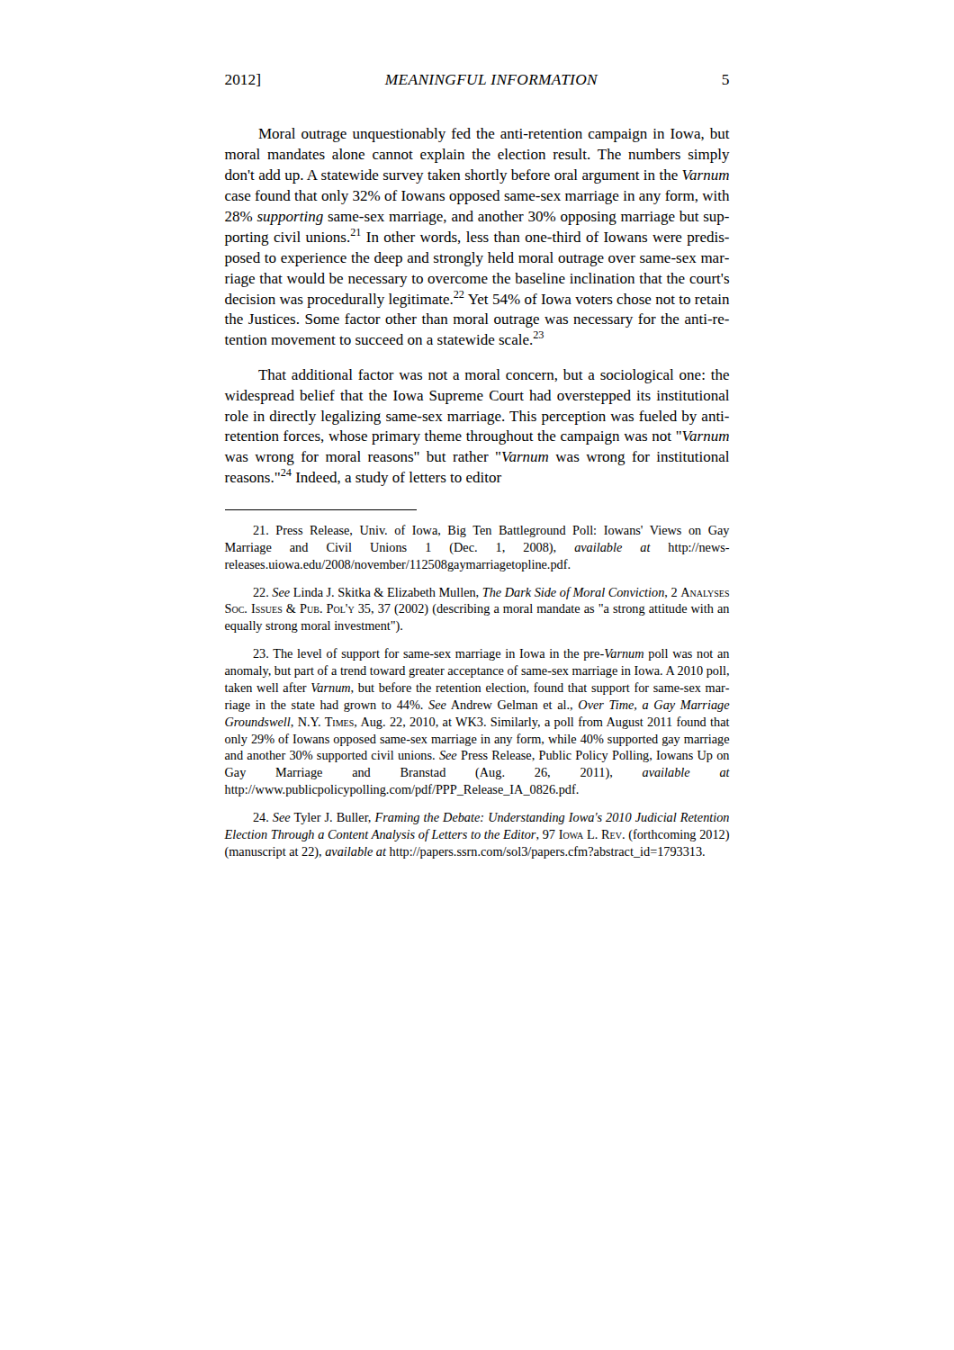2012] MEANINGFUL INFORMATION 5
Moral outrage unquestionably fed the anti-retention campaign in Iowa, but moral mandates alone cannot explain the election result. The numbers simply don't add up. A statewide survey taken shortly before oral argument in the Varnum case found that only 32% of Iowans opposed same-sex marriage in any form, with 28% supporting same-sex marriage, and another 30% opposing marriage but supporting civil unions.21 In other words, less than one-third of Iowans were predisposed to experience the deep and strongly held moral outrage over same-sex marriage that would be necessary to overcome the baseline inclination that the court's decision was procedurally legitimate.22 Yet 54% of Iowa voters chose not to retain the Justices. Some factor other than moral outrage was necessary for the anti-retention movement to succeed on a statewide scale.23
That additional factor was not a moral concern, but a sociological one: the widespread belief that the Iowa Supreme Court had overstepped its institutional role in directly legalizing same-sex marriage. This perception was fueled by anti-retention forces, whose primary theme throughout the campaign was not "Varnum was wrong for moral reasons" but rather "Varnum was wrong for institutional reasons."24 Indeed, a study of letters to editor
21. Press Release, Univ. of Iowa, Big Ten Battleground Poll: Iowans' Views on Gay Marriage and Civil Unions 1 (Dec. 1, 2008), available at http://news-releases.uiowa.edu/2008/november/112508gaymarriagetopline.pdf.
22. See Linda J. Skitka & Elizabeth Mullen, The Dark Side of Moral Conviction, 2 Analyses Soc. Issues & Pub. Pol'y 35, 37 (2002) (describing a moral mandate as "a strong attitude with an equally strong moral investment").
23. The level of support for same-sex marriage in Iowa in the pre-Varnum poll was not an anomaly, but part of a trend toward greater acceptance of same-sex marriage in Iowa. A 2010 poll, taken well after Varnum, but before the retention election, found that support for same-sex marriage in the state had grown to 44%. See Andrew Gelman et al., Over Time, a Gay Marriage Groundswell, N.Y. Times, Aug. 22, 2010, at WK3. Similarly, a poll from August 2011 found that only 29% of Iowans opposed same-sex marriage in any form, while 40% supported gay marriage and another 30% supported civil unions. See Press Release, Public Policy Polling, Iowans Up on Gay Marriage and Branstad (Aug. 26, 2011), available at http://www.publicpolicypolling.com/pdf/PPP_Release_IA_0826.pdf.
24. See Tyler J. Buller, Framing the Debate: Understanding Iowa's 2010 Judicial Retention Election Through a Content Analysis of Letters to the Editor, 97 Iowa L. Rev. (forthcoming 2012) (manuscript at 22), available at http://papers.ssrn.com/sol3/papers.cfm?abstract_id=1793313.